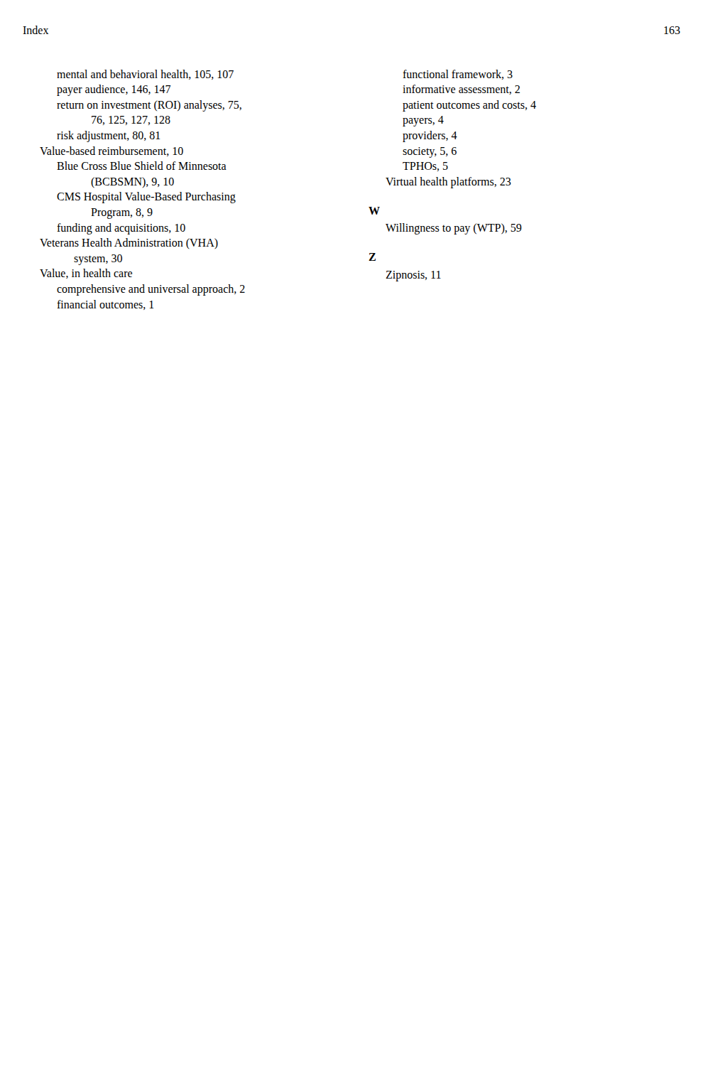Index 163
mental and behavioral health, 105, 107
payer audience, 146, 147
return on investment (ROI) analyses, 75,
76, 125, 127, 128
risk adjustment, 80, 81
Value-based reimbursement, 10
Blue Cross Blue Shield of Minnesota
(BCBSMN), 9, 10
CMS Hospital Value-Based Purchasing
Program, 8, 9
funding and acquisitions, 10
Veterans Health Administration (VHA)
system, 30
Value, in health care
comprehensive and universal approach, 2
financial outcomes, 1
functional framework, 3
informative assessment, 2
patient outcomes and costs, 4
payers, 4
providers, 4
society, 5, 6
TPHOs, 5
Virtual health platforms, 23
W
Willingness to pay (WTP), 59
Z
Zipnosis, 11